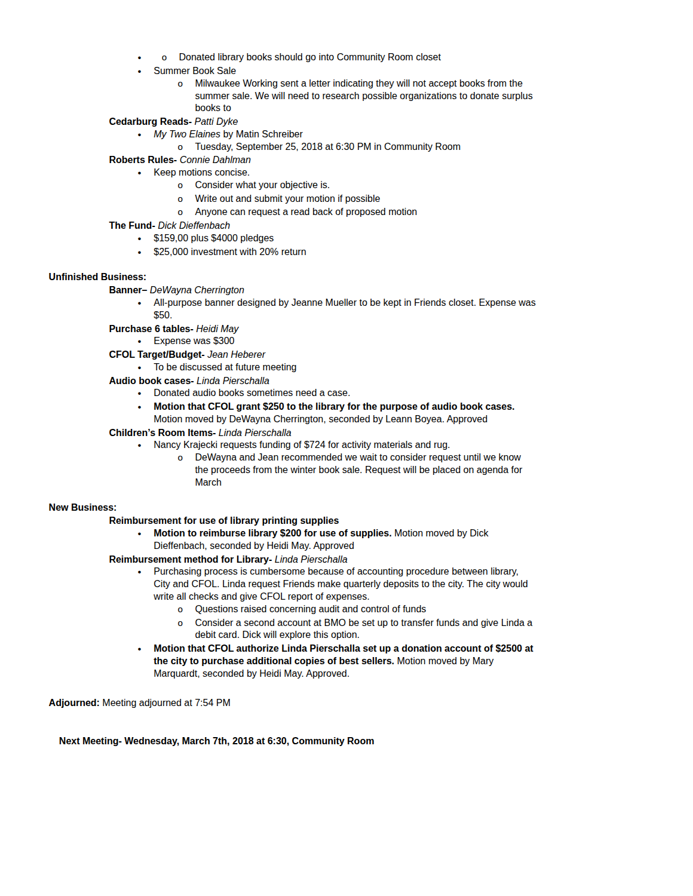Donated library books should go into Community Room closet
Summer Book Sale
Milwaukee Working sent a letter indicating they will not accept books from the summer sale. We will need to research possible organizations to donate surplus books to
Cedarburg Reads- Patti Dyke
My Two Elaines by Matin Schreiber
Tuesday, September 25, 2018 at 6:30 PM in Community Room
Roberts Rules- Connie Dahlman
Keep motions concise.
Consider what your objective is.
Write out and submit your motion if possible
Anyone can request a read back of proposed motion
The Fund- Dick Dieffenbach
$159,00 plus $4000 pledges
$25,000 investment with 20% return
Unfinished Business:
Banner– DeWayna Cherrington
All-purpose banner designed by Jeanne Mueller to be kept in Friends closet. Expense was $50.
Purchase 6 tables- Heidi May
Expense was $300
CFOL Target/Budget- Jean Heberer
To be discussed at future meeting
Audio book cases- Linda Pierschalla
Donated audio books sometimes need a case.
Motion that CFOL grant $250 to the library for the purpose of audio book cases. Motion moved by DeWayna Cherrington, seconded by Leann Boyea. Approved
Children’s Room Items- Linda Pierschalla
Nancy Krajecki requests funding of $724 for activity materials and rug.
DeWayna and Jean recommended we wait to consider request until we know the proceeds from the winter book sale. Request will be placed on agenda for March
New Business:
Reimbursement for use of library printing supplies
Motion to reimburse library $200 for use of supplies. Motion moved by Dick Dieffenbach, seconded by Heidi May. Approved
Reimbursement method for Library- Linda Pierschalla
Purchasing process is cumbersome because of accounting procedure between library, City and CFOL. Linda request Friends make quarterly deposits to the city. The city would write all checks and give CFOL report of expenses.
Questions raised concerning audit and control of funds
Consider a second account at BMO be set up to transfer funds and give Linda a debit card. Dick will explore this option.
Motion that CFOL authorize Linda Pierschalla set up a donation account of $2500 at the city to purchase additional copies of best sellers. Motion moved by Mary Marquardt, seconded by Heidi May. Approved.
Adjourned: Meeting adjourned at 7:54 PM
Next Meeting- Wednesday, March 7th, 2018 at 6:30, Community Room